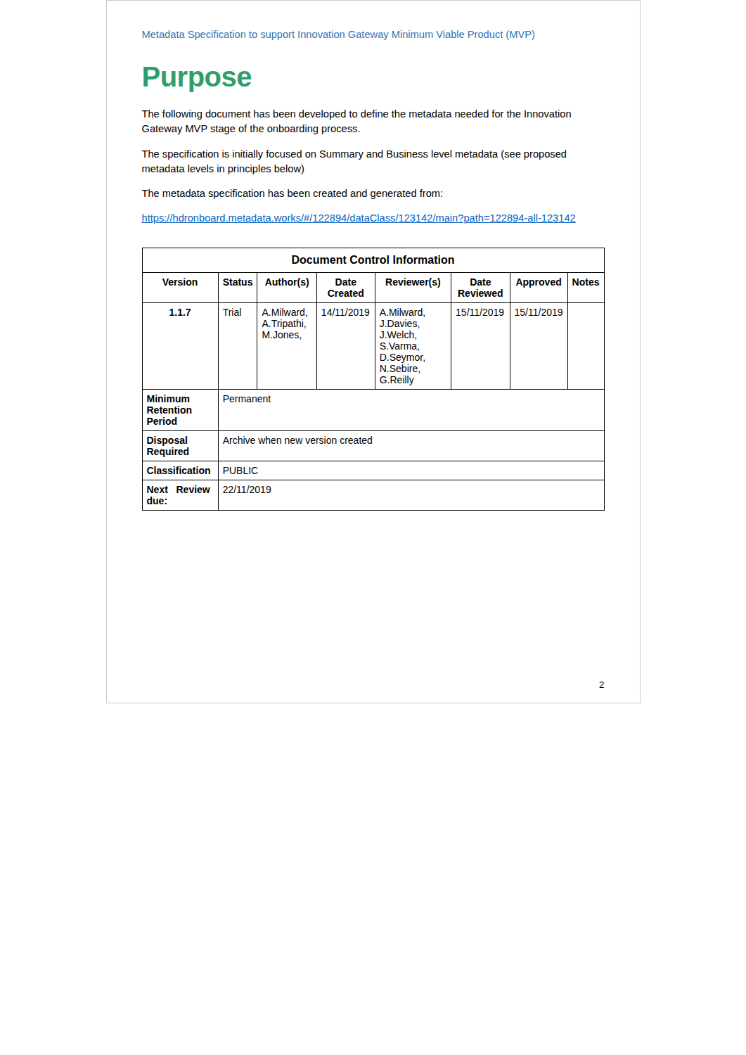Metadata Specification to support Innovation Gateway Minimum Viable Product (MVP)
Purpose
The following document has been developed to define the metadata needed for the Innovation Gateway MVP stage of the onboarding process.
The specification is initially focused on Summary and Business level metadata (see proposed metadata levels in principles below)
The metadata specification has been created and generated from:
https://hdronboard.metadata.works/#/122894/dataClass/123142/main?path=122894-all-123142
| Document Control Information |
| Version | Status | Author(s) | Date Created | Reviewer(s) | Date Reviewed | Approved | Notes |
| 1.1.7 | Trial | A.Milward, A.Tripathi, M.Jones, | 14/11/2019 | A.Milward, J.Davies, J.Welch, S.Varma, D.Seymor, N.Sebire, G.Reilly | 15/11/2019 | 15/11/2019 | |
| Minimum Retention Period | Permanent |
| Disposal Required | Archive when new version created |
| Classification | PUBLIC |
| Next Review due: | 22/11/2019 |
2